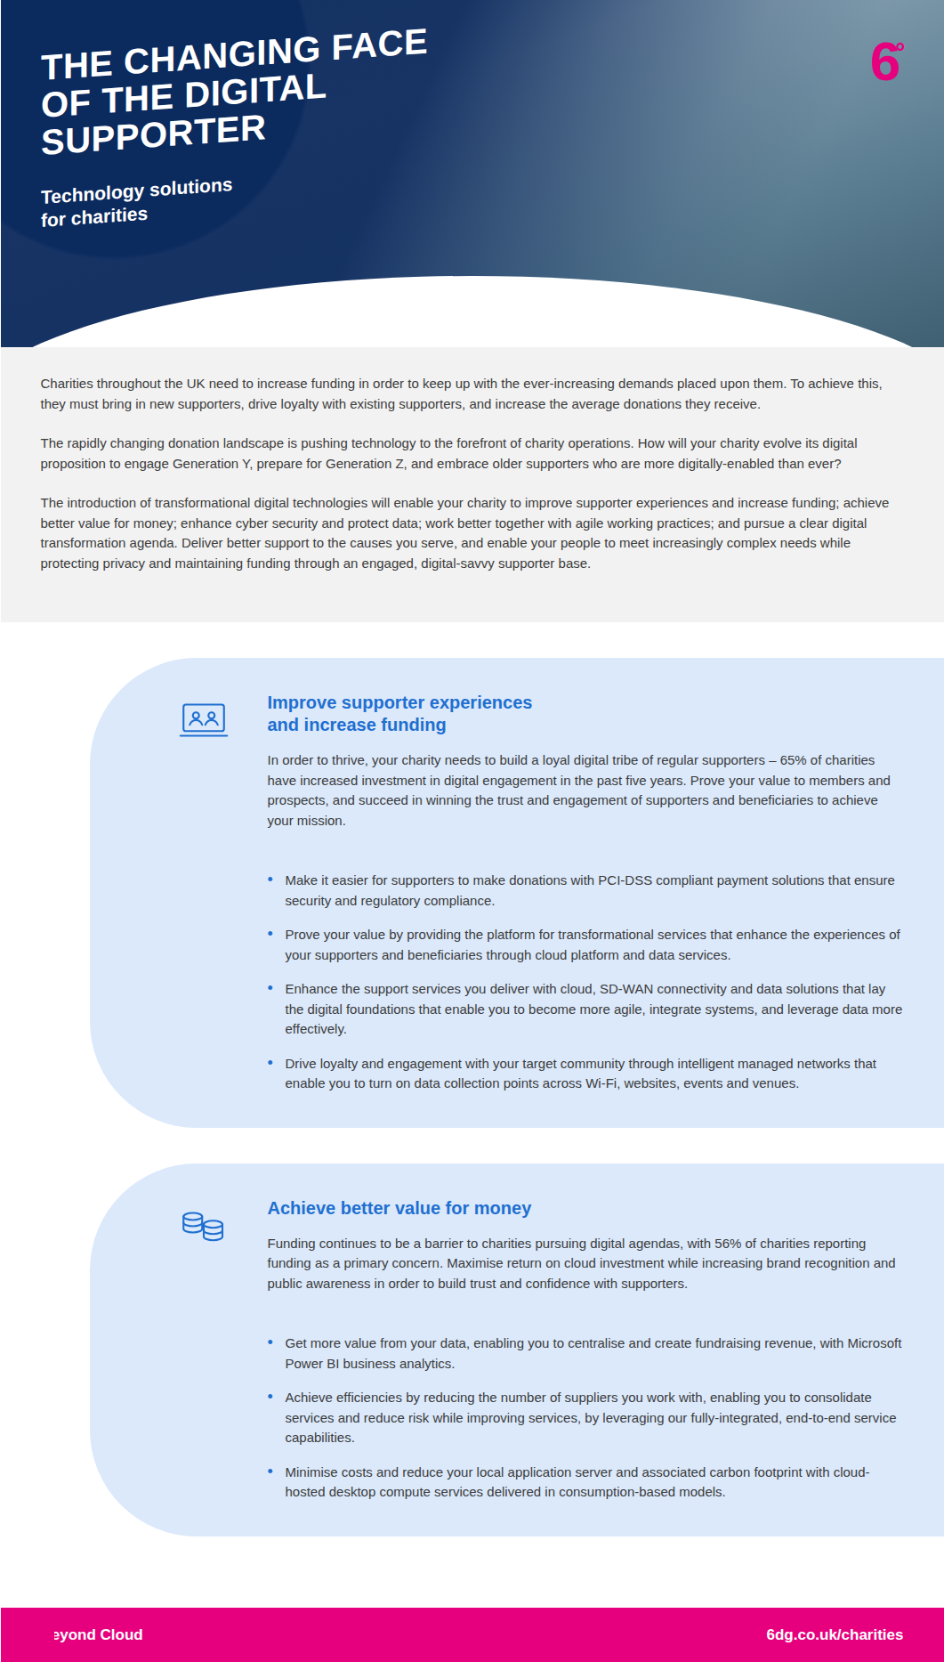6°
The changing face
of the digital
supporter
Technology solutions
for charities
Charities throughout the UK need to increase funding in order to keep up with the ever-increasing demands placed upon them. To achieve this, they must bring in new supporters, drive loyalty with existing supporters, and increase the average donations they receive.
The rapidly changing donation landscape is pushing technology to the forefront of charity operations. How will your charity evolve its digital proposition to engage Generation Y, prepare for Generation Z, and embrace older supporters who are more digitally-enabled than ever?
The introduction of transformational digital technologies will enable your charity to improve supporter experiences and increase funding; achieve better value for money; enhance cyber security and protect data; work better together with agile working practices; and pursue a clear digital transformation agenda. Deliver better support to the causes you serve, and enable your people to meet increasingly complex needs while protecting privacy and maintaining funding through an engaged, digital-savvy supporter base.
Improve supporter experiences and increase funding
In order to thrive, your charity needs to build a loyal digital tribe of regular supporters – 65% of charities have increased investment in digital engagement in the past five years. Prove your value to members and prospects, and succeed in winning the trust and engagement of supporters and beneficiaries to achieve your mission.
Make it easier for supporters to make donations with PCI-DSS compliant payment solutions that ensure security and regulatory compliance.
Prove your value by providing the platform for transformational services that enhance the experiences of your supporters and beneficiaries through cloud platform and data services.
Enhance the support services you deliver with cloud, SD-WAN connectivity and data solutions that lay the digital foundations that enable you to become more agile, integrate systems, and leverage data more effectively.
Drive loyalty and engagement with your target community through intelligent managed networks that enable you to turn on data collection points across Wi-Fi, websites, events and venues.
Achieve better value for money
Funding continues to be a barrier to charities pursuing digital agendas, with 56% of charities reporting funding as a primary concern. Maximise return on cloud investment while increasing brand recognition and public awareness in order to build trust and confidence with supporters.
Get more value from your data, enabling you to centralise and create fundraising revenue, with Microsoft Power BI business analytics.
Achieve efficiencies by reducing the number of suppliers you work with, enabling you to consolidate services and reduce risk while improving services, by leveraging our fully-integrated, end-to-end service capabilities.
Minimise costs and reduce your local application server and associated carbon footprint with cloud-hosted desktop compute services delivered in consumption-based models.
Beyond Cloud
6dg.co.uk/charities